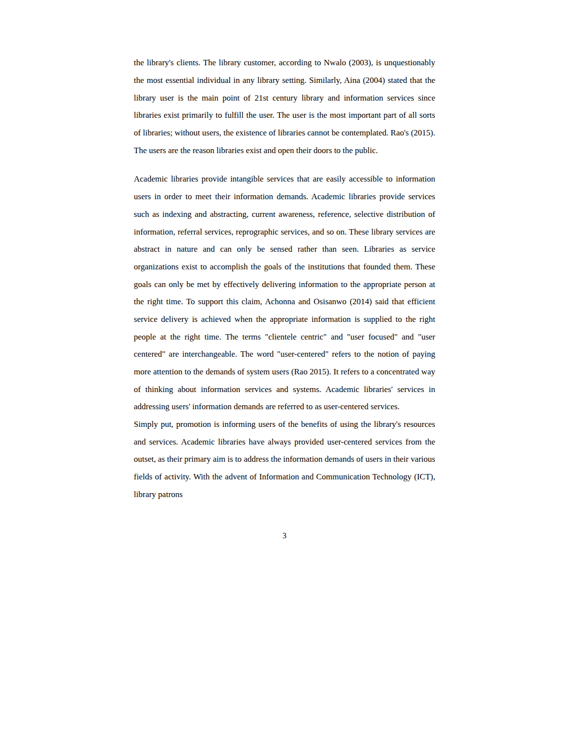the library's clients. The library customer, according to Nwalo (2003), is unquestionably the most essential individual in any library setting. Similarly, Aina (2004) stated that the library user is the main point of 21st century library and information services since libraries exist primarily to fulfill the user. The user is the most important part of all sorts of libraries; without users, the existence of libraries cannot be contemplated. Rao's (2015). The users are the reason libraries exist and open their doors to the public.
Academic libraries provide intangible services that are easily accessible to information users in order to meet their information demands. Academic libraries provide services such as indexing and abstracting, current awareness, reference, selective distribution of information, referral services, reprographic services, and so on. These library services are abstract in nature and can only be sensed rather than seen. Libraries as service organizations exist to accomplish the goals of the institutions that founded them. These goals can only be met by effectively delivering information to the appropriate person at the right time. To support this claim, Achonna and Osisanwo (2014) said that efficient service delivery is achieved when the appropriate information is supplied to the right people at the right time. The terms "clientele centric" and "user focused" and "user centered" are interchangeable. The word "user-centered" refers to the notion of paying more attention to the demands of system users (Rao 2015). It refers to a concentrated way of thinking about information services and systems. Academic libraries' services in addressing users' information demands are referred to as user-centered services.
Simply put, promotion is informing users of the benefits of using the library's resources and services. Academic libraries have always provided user-centered services from the outset, as their primary aim is to address the information demands of users in their various fields of activity. With the advent of Information and Communication Technology (ICT), library patrons
3